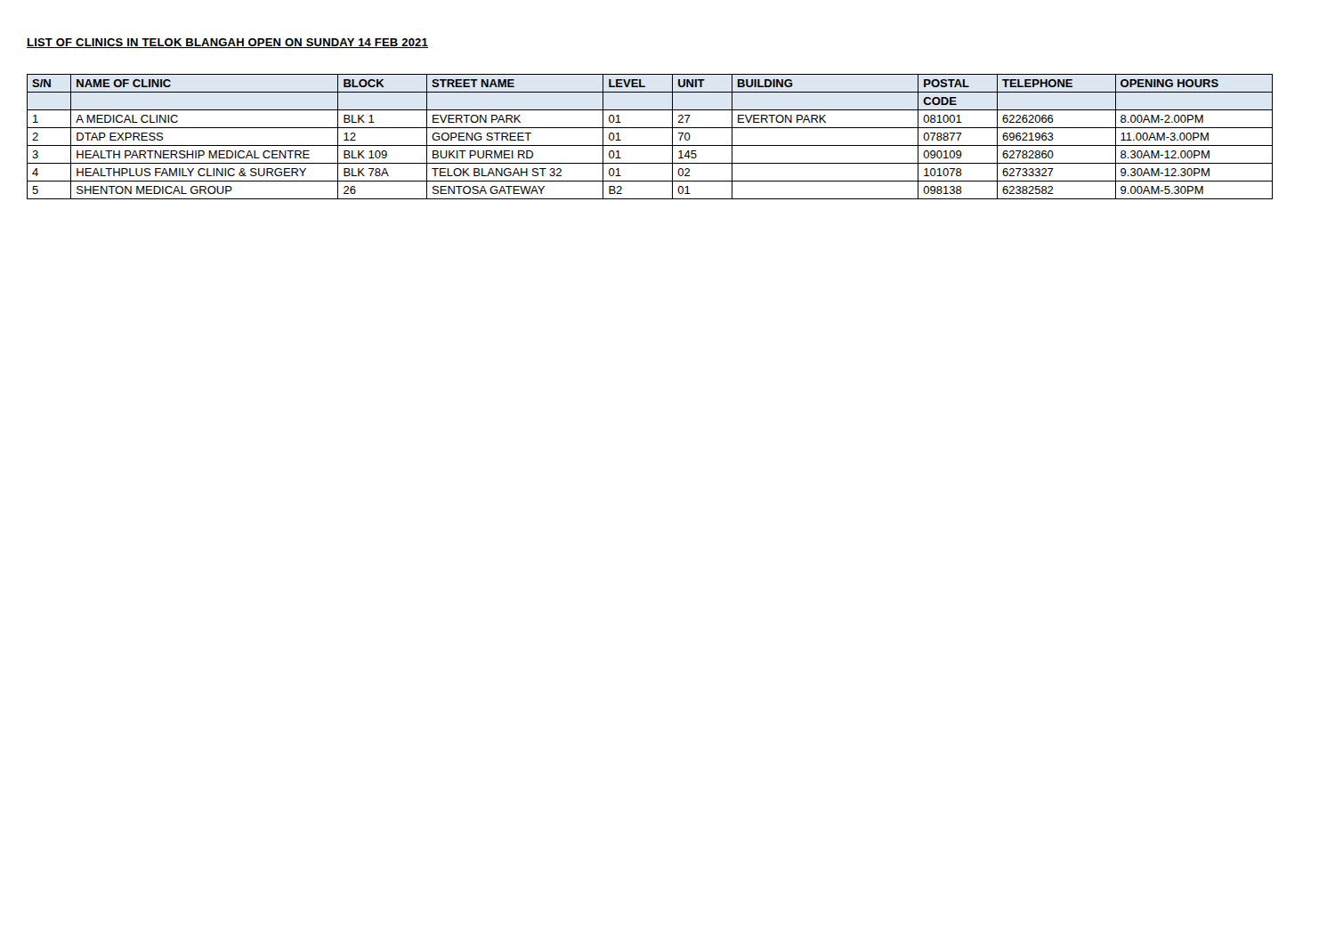LIST OF CLINICS IN TELOK BLANGAH OPEN ON SUNDAY 14 FEB 2021
| S/N | NAME OF CLINIC | BLOCK | STREET NAME | LEVEL | UNIT | BUILDING | POSTAL | TELEPHONE | OPENING HOURS |
| --- | --- | --- | --- | --- | --- | --- | --- | --- | --- |
| | | | | | | | CODE | | |
| 1 | A MEDICAL CLINIC | BLK 1 | EVERTON PARK | 01 | 27 | EVERTON PARK | 081001 | 62262066 | 8.00AM-2.00PM |
| 2 | DTAP EXPRESS | 12 | GOPENG STREET | 01 | 70 | | 078877 | 69621963 | 11.00AM-3.00PM |
| 3 | HEALTH PARTNERSHIP MEDICAL CENTRE | BLK 109 | BUKIT PURMEI RD | 01 | 145 | | 090109 | 62782860 | 8.30AM-12.00PM |
| 4 | HEALTHPLUS FAMILY CLINIC & SURGERY | BLK 78A | TELOK BLANGAH ST 32 | 01 | 02 | | 101078 | 62733327 | 9.30AM-12.30PM |
| 5 | SHENTON MEDICAL GROUP | 26 | SENTOSA GATEWAY | B2 | 01 | | 098138 | 62382582 | 9.00AM-5.30PM |